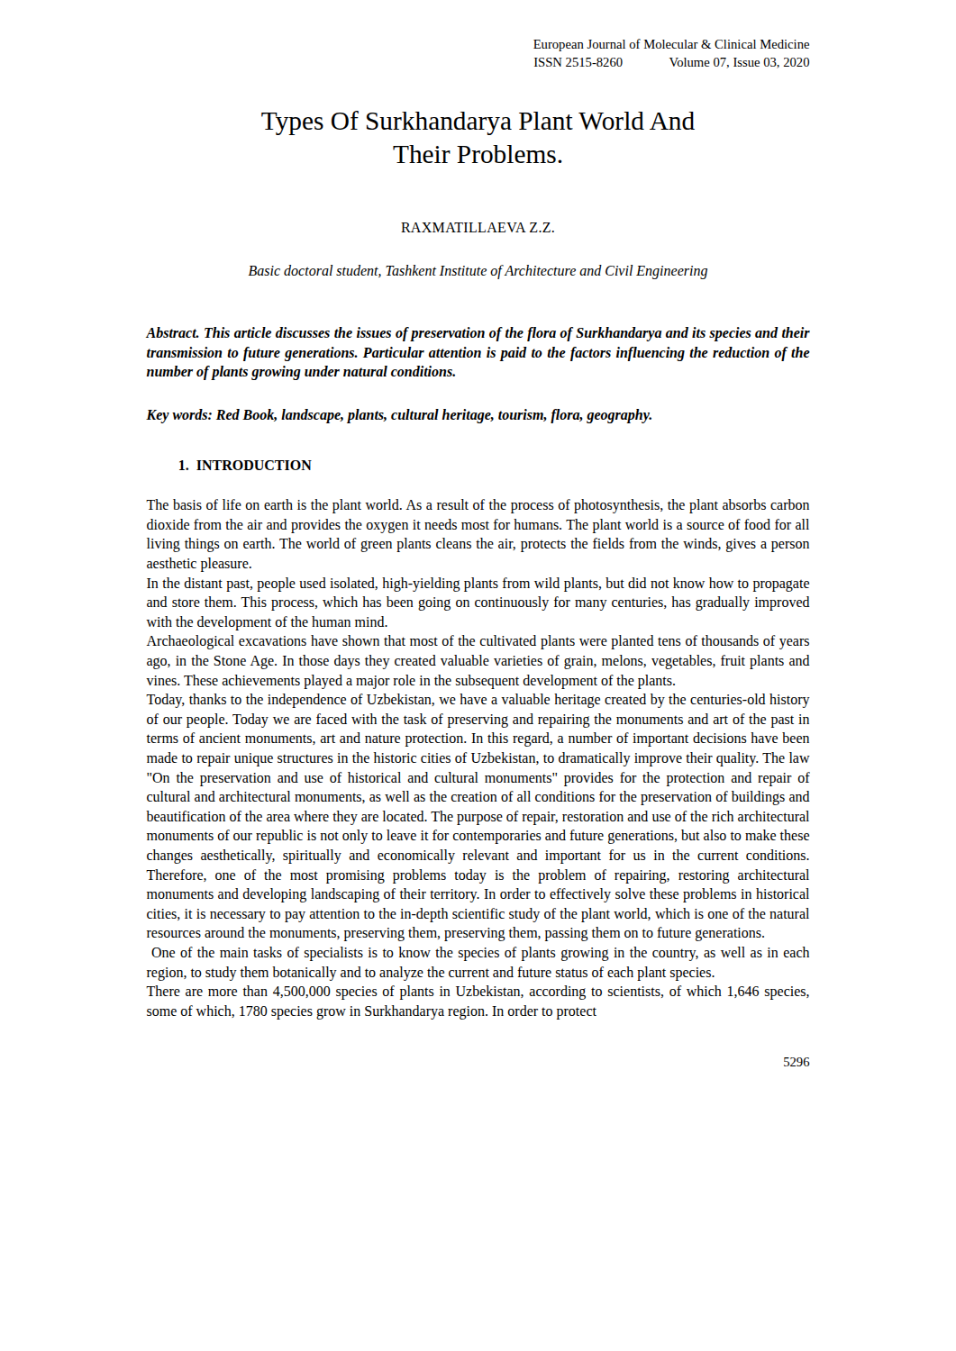European Journal of Molecular & Clinical Medicine ISSN 2515-8260 Volume 07, Issue 03, 2020
Types Of Surkhandarya Plant World And
Their Problems.
RAXMATILLAEVA Z.Z.
Basic doctoral student, Tashkent Institute of Architecture and Civil Engineering
Abstract. This article discusses the issues of preservation of the flora of Surkhandarya and its species and their transmission to future generations. Particular attention is paid to the factors influencing the reduction of the number of plants growing under natural conditions.
Key words: Red Book, landscape, plants, cultural heritage, tourism, flora, geography.
1. INTRODUCTION
The basis of life on earth is the plant world. As a result of the process of photosynthesis, the plant absorbs carbon dioxide from the air and provides the oxygen it needs most for humans. The plant world is a source of food for all living things on earth. The world of green plants cleans the air, protects the fields from the winds, gives a person aesthetic pleasure.
In the distant past, people used isolated, high-yielding plants from wild plants, but did not know how to propagate and store them. This process, which has been going on continuously for many centuries, has gradually improved with the development of the human mind.
Archaeological excavations have shown that most of the cultivated plants were planted tens of thousands of years ago, in the Stone Age. In those days they created valuable varieties of grain, melons, vegetables, fruit plants and vines. These achievements played a major role in the subsequent development of the plants.
Today, thanks to the independence of Uzbekistan, we have a valuable heritage created by the centuries-old history of our people. Today we are faced with the task of preserving and repairing the monuments and art of the past in terms of ancient monuments, art and nature protection. In this regard, a number of important decisions have been made to repair unique structures in the historic cities of Uzbekistan, to dramatically improve their quality. The law "On the preservation and use of historical and cultural monuments" provides for the protection and repair of cultural and architectural monuments, as well as the creation of all conditions for the preservation of buildings and beautification of the area where they are located. The purpose of repair, restoration and use of the rich architectural monuments of our republic is not only to leave it for contemporaries and future generations, but also to make these changes aesthetically, spiritually and economically relevant and important for us in the current conditions. Therefore, one of the most promising problems today is the problem of repairing, restoring architectural monuments and developing landscaping of their territory. In order to effectively solve these problems in historical cities, it is necessary to pay attention to the in-depth scientific study of the plant world, which is one of the natural resources around the monuments, preserving them, preserving them, passing them on to future generations.
One of the main tasks of specialists is to know the species of plants growing in the country, as well as in each region, to study them botanically and to analyze the current and future status of each plant species.
There are more than 4,500,000 species of plants in Uzbekistan, according to scientists, of which 1,646 species, some of which, 1780 species grow in Surkhandarya region. In order to protect
5296